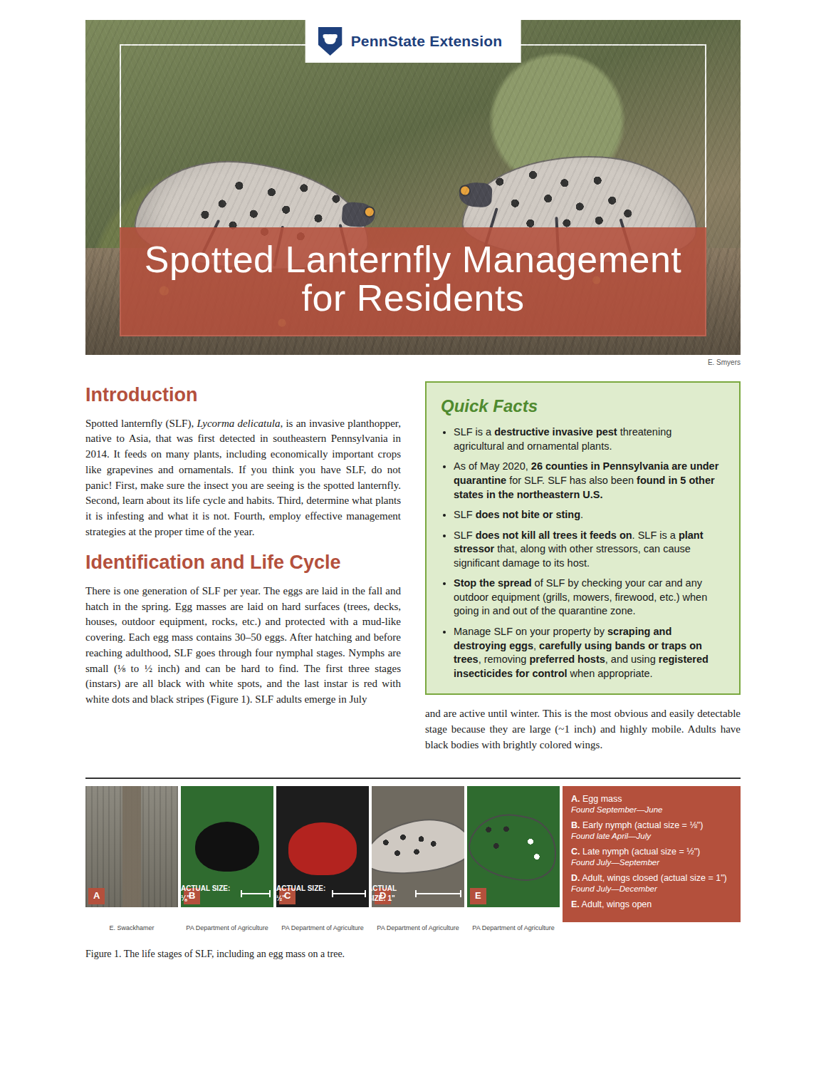PennState Extension
Spotted Lanternfly Management
for Residents
E. Smyers
Introduction
Spotted lanternfly (SLF), Lycorma delicatula, is an invasive planthopper, native to Asia, that was first detected in southeastern Pennsylvania in 2014. It feeds on many plants, including economically important crops like grapevines and ornamentals. If you think you have SLF, do not panic! First, make sure the insect you are seeing is the spotted lanternfly. Second, learn about its life cycle and habits. Third, determine what plants it is infesting and what it is not. Fourth, employ effective management strategies at the proper time of the year.
Identification and Life Cycle
There is one generation of SLF per year. The eggs are laid in the fall and hatch in the spring. Egg masses are laid on hard surfaces (trees, decks, houses, outdoor equipment, rocks, etc.) and protected with a mud-like covering. Each egg mass contains 30–50 eggs. After hatching and before reaching adulthood, SLF goes through four nymphal stages. Nymphs are small (⅛ to ½ inch) and can be hard to find. The first three stages (instars) are all black with white spots, and the last instar is red with white dots and black stripes (Figure 1). SLF adults emerge in July
Quick Facts
SLF is a destructive invasive pest threatening agricultural and ornamental plants.
As of May 2020, 26 counties in Pennsylvania are under quarantine for SLF. SLF has also been found in 5 other states in the northeastern U.S.
SLF does not bite or sting.
SLF does not kill all trees it feeds on. SLF is a plant stressor that, along with other stressors, can cause significant damage to its host.
Stop the spread of SLF by checking your car and any outdoor equipment (grills, mowers, firewood, etc.) when going in and out of the quarantine zone.
Manage SLF on your property by scraping and destroying eggs, carefully using bands or traps on trees, removing preferred hosts, and using registered insecticides for control when appropriate.
and are active until winter. This is the most obvious and easily detectable stage because they are large (~1 inch) and highly mobile. Adults have black bodies with brightly colored wings.
A
B ACTUAL SIZE: ⅛"
C ACTUAL SIZE: ½"
D ACTUAL SIZE: 1"
E
A. Egg massFound September—June
B. Early nymph (actual size = ⅛")Found late April—July
C. Late nymph (actual size = ½")Found July—September
D. Adult, wings closed (actual size = 1")Found July—December
E. Adult, wings open
E. Swackhamer
PA Department of Agriculture
PA Department of Agriculture
PA Department of Agriculture
PA Department of Agriculture
Figure 1. The life stages of SLF, including an egg mass on a tree.